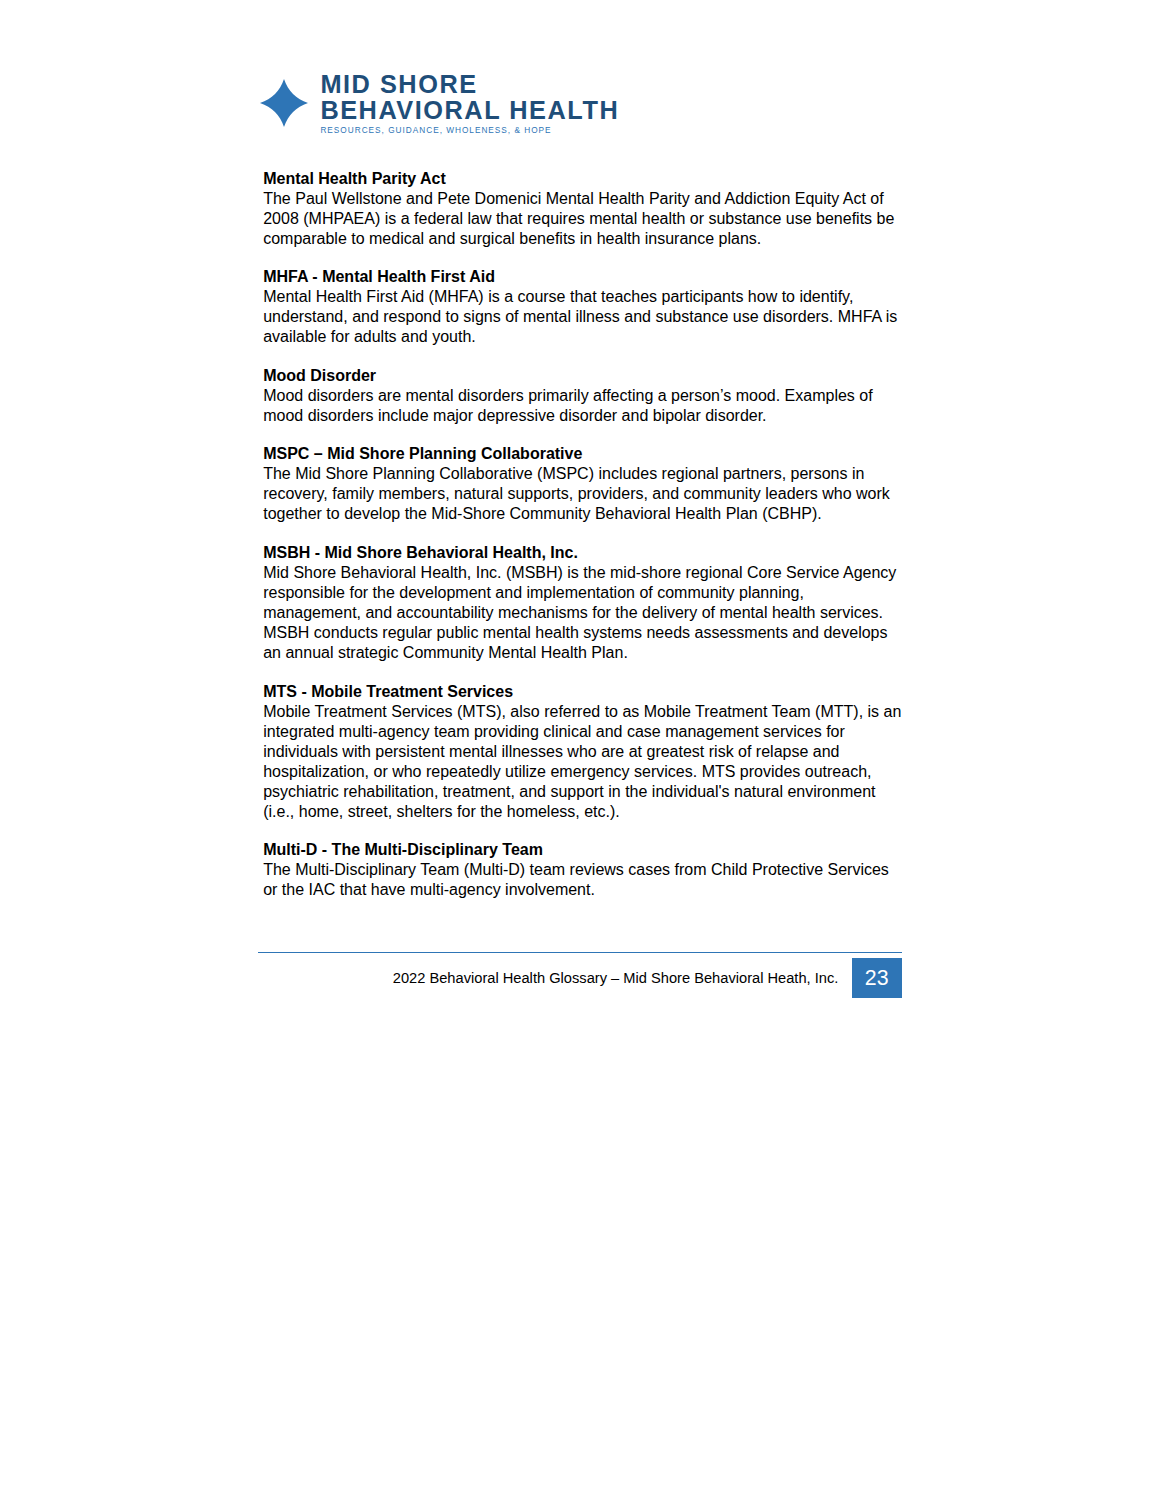MID SHORE BEHAVIORAL HEALTH RESOURCES, GUIDANCE, WHOLENESS, & HOPE
Mental Health Parity Act
The Paul Wellstone and Pete Domenici Mental Health Parity and Addiction Equity Act of 2008 (MHPAEA) is a federal law that requires mental health or substance use benefits be comparable to medical and surgical benefits in health insurance plans.
MHFA - Mental Health First Aid
Mental Health First Aid (MHFA) is a course that teaches participants how to identify, understand, and respond to signs of mental illness and substance use disorders. MHFA is available for adults and youth.
Mood Disorder
Mood disorders are mental disorders primarily affecting a person’s mood. Examples of mood disorders include major depressive disorder and bipolar disorder.
MSPC – Mid Shore Planning Collaborative
The Mid Shore Planning Collaborative (MSPC) includes regional partners, persons in recovery, family members, natural supports, providers, and community leaders who work together to develop the Mid-Shore Community Behavioral Health Plan (CBHP).
MSBH - Mid Shore Behavioral Health, Inc.
Mid Shore Behavioral Health, Inc. (MSBH) is the mid-shore regional Core Service Agency responsible for the development and implementation of community planning, management, and accountability mechanisms for the delivery of mental health services. MSBH conducts regular public mental health systems needs assessments and develops an annual strategic Community Mental Health Plan.
MTS - Mobile Treatment Services
Mobile Treatment Services (MTS), also referred to as Mobile Treatment Team (MTT), is an integrated multi-agency team providing clinical and case management services for individuals with persistent mental illnesses who are at greatest risk of relapse and hospitalization, or who repeatedly utilize emergency services. MTS provides outreach, psychiatric rehabilitation, treatment, and support in the individual's natural environment (i.e., home, street, shelters for the homeless, etc.).
Multi-D - The Multi-Disciplinary Team
The Multi-Disciplinary Team (Multi-D) team reviews cases from Child Protective Services or the IAC that have multi-agency involvement.
2022 Behavioral Health Glossary – Mid Shore Behavioral Heath, Inc.
23